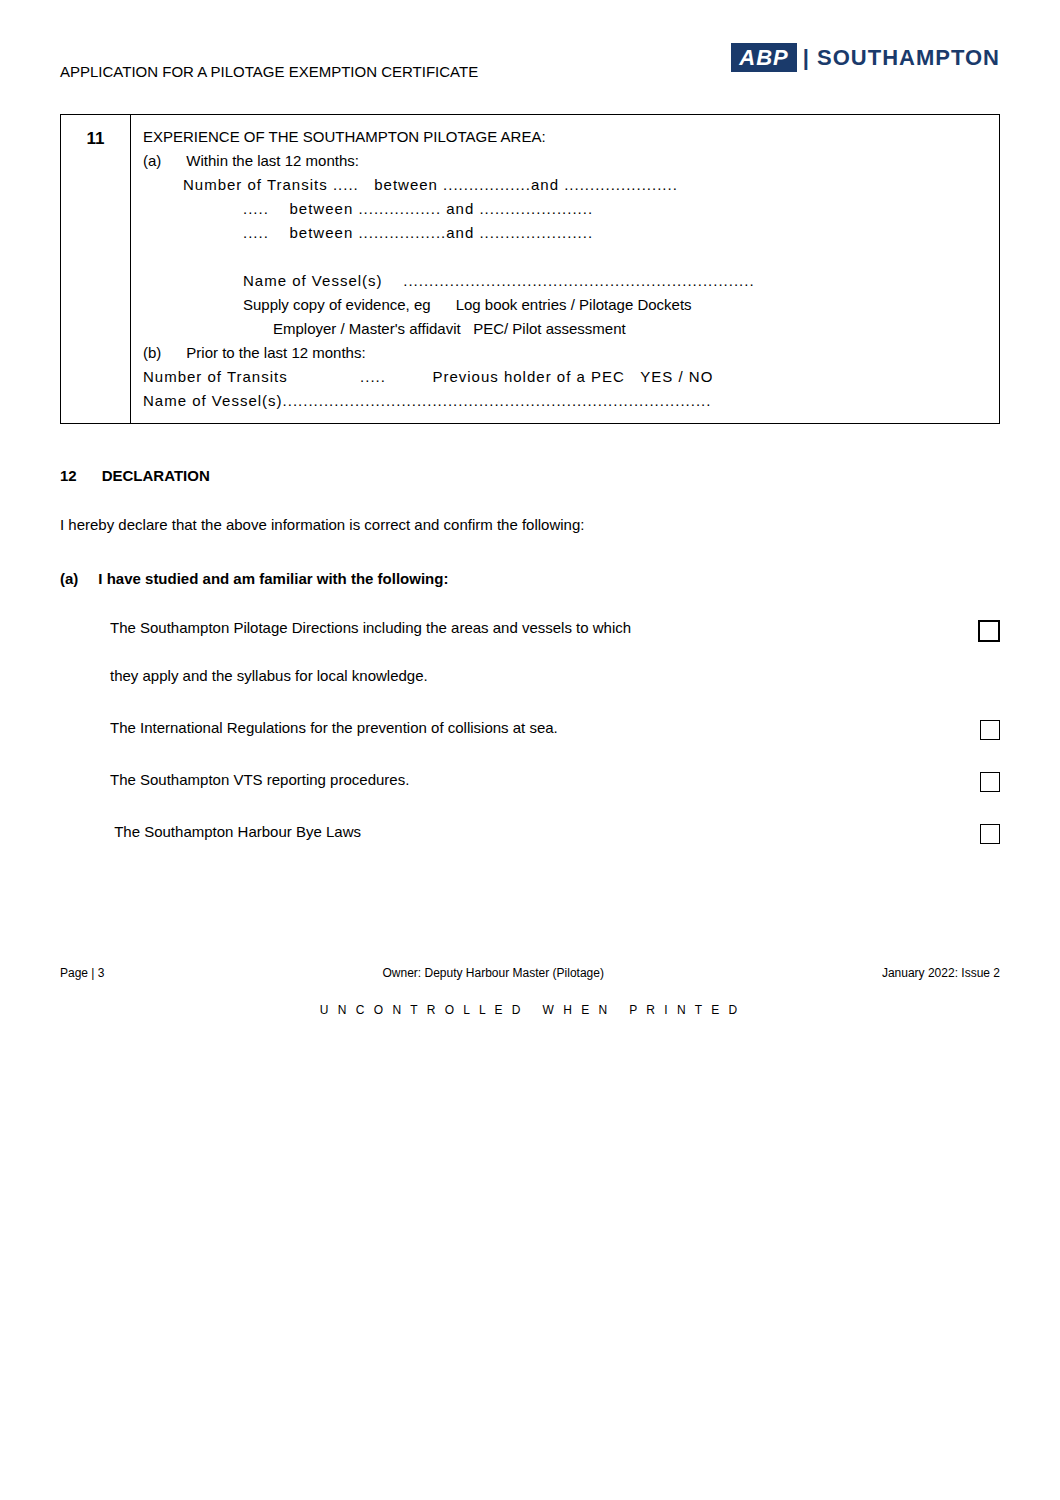Application for a Pilotage Exemption Certificate
ABP| SOUTHAMPTON
| 11 | EXPERIENCE OF THE SOUTHAMPTON PILOTAGE AREA: (a) Within the last 12 months: Number of Transits ..... between .................and ...................... ..... between ................ and ...................... ..... between .................and ...................... Name of Vessel(s) .................................................................... Supply copy of evidence, eg Log book entries / Pilotage Dockets Employer / Master's affidavit PEC/ Pilot assessment (b) Prior to the last 12 months: Number of Transits ..... Previous holder of a PEC YES / NO Name of Vessel(s)................................................................................... |
12 DECLARATION
I hereby declare that the above information is correct and confirm the following:
(a) I have studied and am familiar with the following:
The Southampton Pilotage Directions including the areas and vessels to which
they apply and the syllabus for local knowledge.
The International Regulations for the prevention of collisions at sea.
The Southampton VTS reporting procedures.
The Southampton Harbour Bye Laws
Page | 3
Owner: Deputy Harbour Master (Pilotage)
January 2022: Issue 2
U N C O N T R O L L E D W H E N P R I N T E D